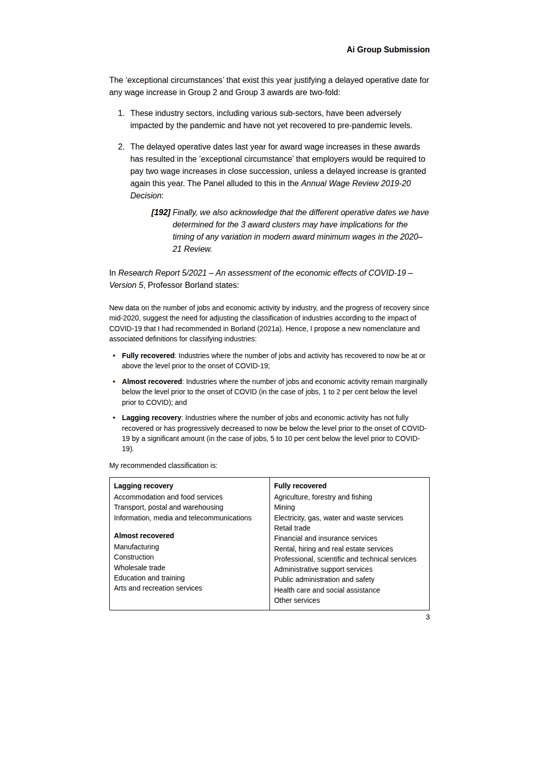Ai Group Submission
The ‘exceptional circumstances’ that exist this year justifying a delayed operative date for any wage increase in Group 2 and Group 3 awards are two-fold:
These industry sectors, including various sub-sectors, have been adversely impacted by the pandemic and have not yet recovered to pre-pandemic levels.
The delayed operative dates last year for award wage increases in these awards has resulted in the ‘exceptional circumstance’ that employers would be required to pay two wage increases in close succession, unless a delayed increase is granted again this year. The Panel alluded to this in the Annual Wage Review 2019-20 Decision:
[192] Finally, we also acknowledge that the different operative dates we have determined for the 3 award clusters may have implications for the timing of any variation in modern award minimum wages in the 2020–21 Review.
In Research Report 5/2021 – An assessment of the economic effects of COVID-19 – Version 5, Professor Borland states:
New data on the number of jobs and economic activity by industry, and the progress of recovery since mid-2020, suggest the need for adjusting the classification of industries according to the impact of COVID-19 that I had recommended in Borland (2021a). Hence, I propose a new nomenclature and associated definitions for classifying industries:
Fully recovered: Industries where the number of jobs and activity has recovered to now be at or above the level prior to the onset of COVID-19;
Almost recovered: Industries where the number of jobs and economic activity remain marginally below the level prior to the onset of COVID (in the case of jobs, 1 to 2 per cent below the level prior to COVID); and
Lagging recovery: Industries where the number of jobs and economic activity has not fully recovered or has progressively decreased to now be below the level prior to the onset of COVID-19 by a significant amount (in the case of jobs, 5 to 10 per cent below the level prior to COVID-19).
My recommended classification is:
| Lagging recovery Accommodation and food services Transport, postal and warehousing Information, media and telecommunications Almost recovered Manufacturing Construction Wholesale trade Education and training Arts and recreation services | Fully recovered Agriculture, forestry and fishing Mining Electricity, gas, water and waste services Retail trade Financial and insurance services Rental, hiring and real estate services Professional, scientific and technical services Administrative support services Public administration and safety Health care and social assistance Other services |
3